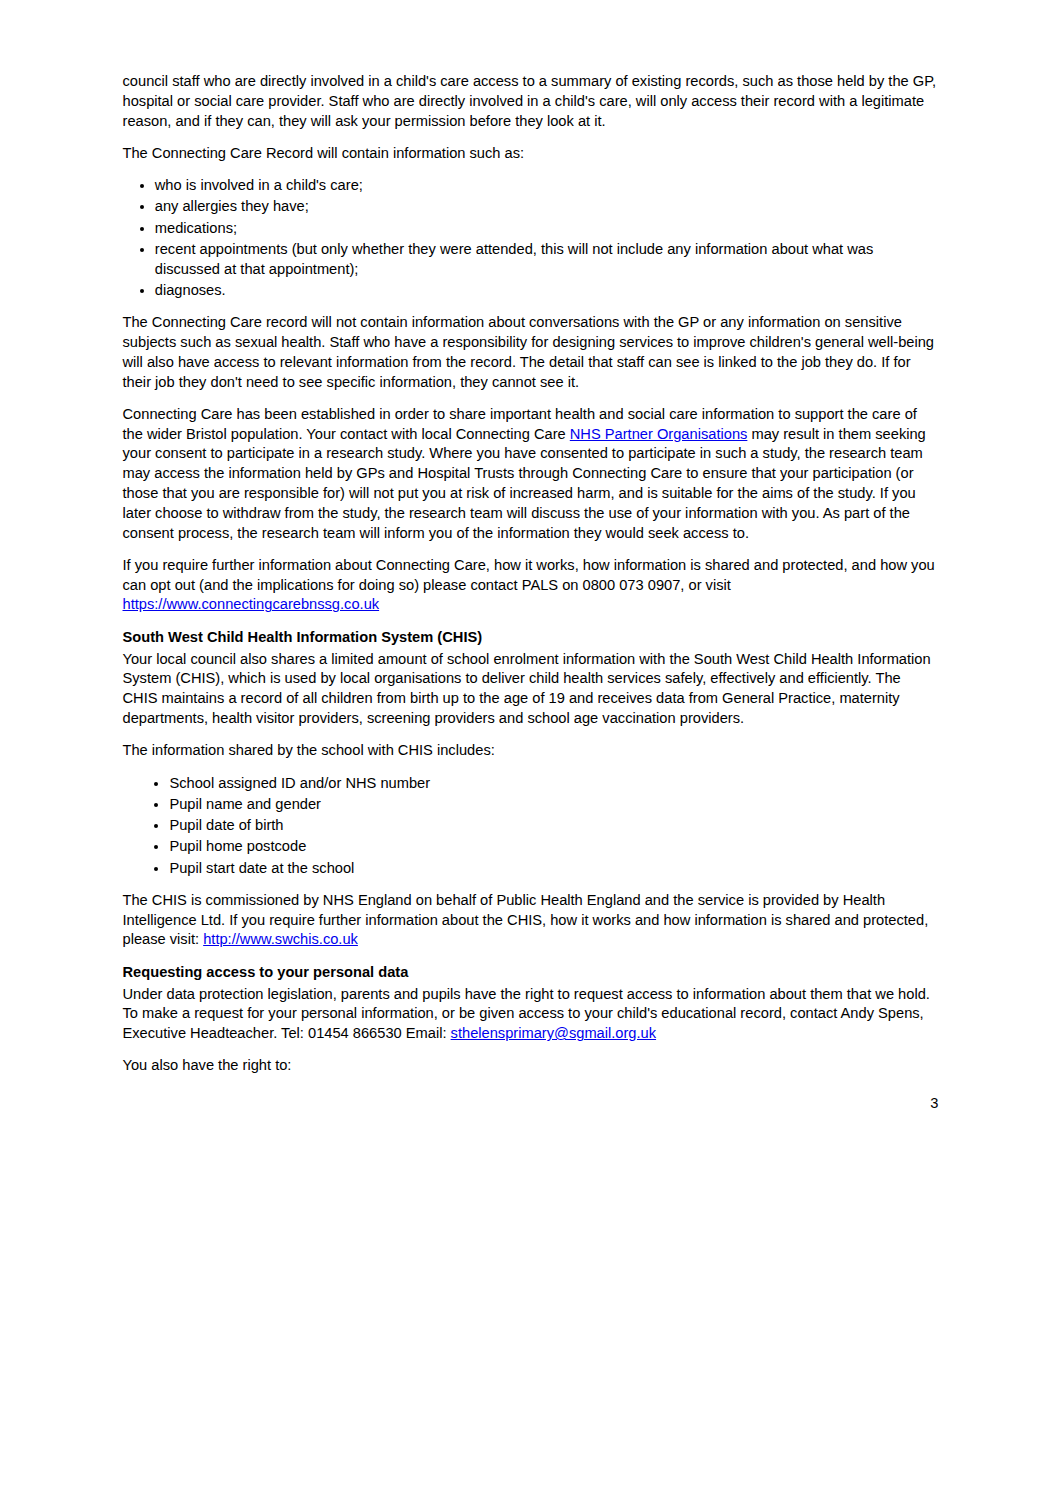council staff who are directly involved in a child's care access to a summary of existing records, such as those held by the GP, hospital or social care provider. Staff who are directly involved in a child's care, will only access their record with a legitimate reason, and if they can, they will ask your permission before they look at it.
The Connecting Care Record will contain information such as:
who is involved in a child's care;
any allergies they have;
medications;
recent appointments (but only whether they were attended, this will not include any information about what was discussed at that appointment);
diagnoses.
The Connecting Care record will not contain information about conversations with the GP or any information on sensitive subjects such as sexual health. Staff who have a responsibility for designing services to improve children's general well-being will also have access to relevant information from the record. The detail that staff can see is linked to the job they do. If for their job they don't need to see specific information, they cannot see it.
Connecting Care has been established in order to share important health and social care information to support the care of the wider Bristol population. Your contact with local Connecting Care NHS Partner Organisations may result in them seeking your consent to participate in a research study. Where you have consented to participate in such a study, the research team may access the information held by GPs and Hospital Trusts through Connecting Care to ensure that your participation (or those that you are responsible for) will not put you at risk of increased harm, and is suitable for the aims of the study. If you later choose to withdraw from the study, the research team will discuss the use of your information with you. As part of the consent process, the research team will inform you of the information they would seek access to.
If you require further information about Connecting Care, how it works, how information is shared and protected, and how you can opt out (and the implications for doing so) please contact PALS on 0800 073 0907, or visit https://www.connectingcarebnssg.co.uk
South West Child Health Information System (CHIS)
Your local council also shares a limited amount of school enrolment information with the South West Child Health Information System (CHIS), which is used by local organisations to deliver child health services safely, effectively and efficiently. The CHIS maintains a record of all children from birth up to the age of 19 and receives data from General Practice, maternity departments, health visitor providers, screening providers and school age vaccination providers.
The information shared by the school with CHIS includes:
School assigned ID and/or NHS number
Pupil name and gender
Pupil date of birth
Pupil home postcode
Pupil start date at the school
The CHIS is commissioned by NHS England on behalf of Public Health England and the service is provided by Health Intelligence Ltd. If you require further information about the CHIS, how it works and how information is shared and protected, please visit: http://www.swchis.co.uk
Requesting access to your personal data
Under data protection legislation, parents and pupils have the right to request access to information about them that we hold. To make a request for your personal information, or be given access to your child's educational record, contact Andy Spens, Executive Headteacher. Tel: 01454 866530 Email: sthelensprimary@sgmail.org.uk
You also have the right to:
3